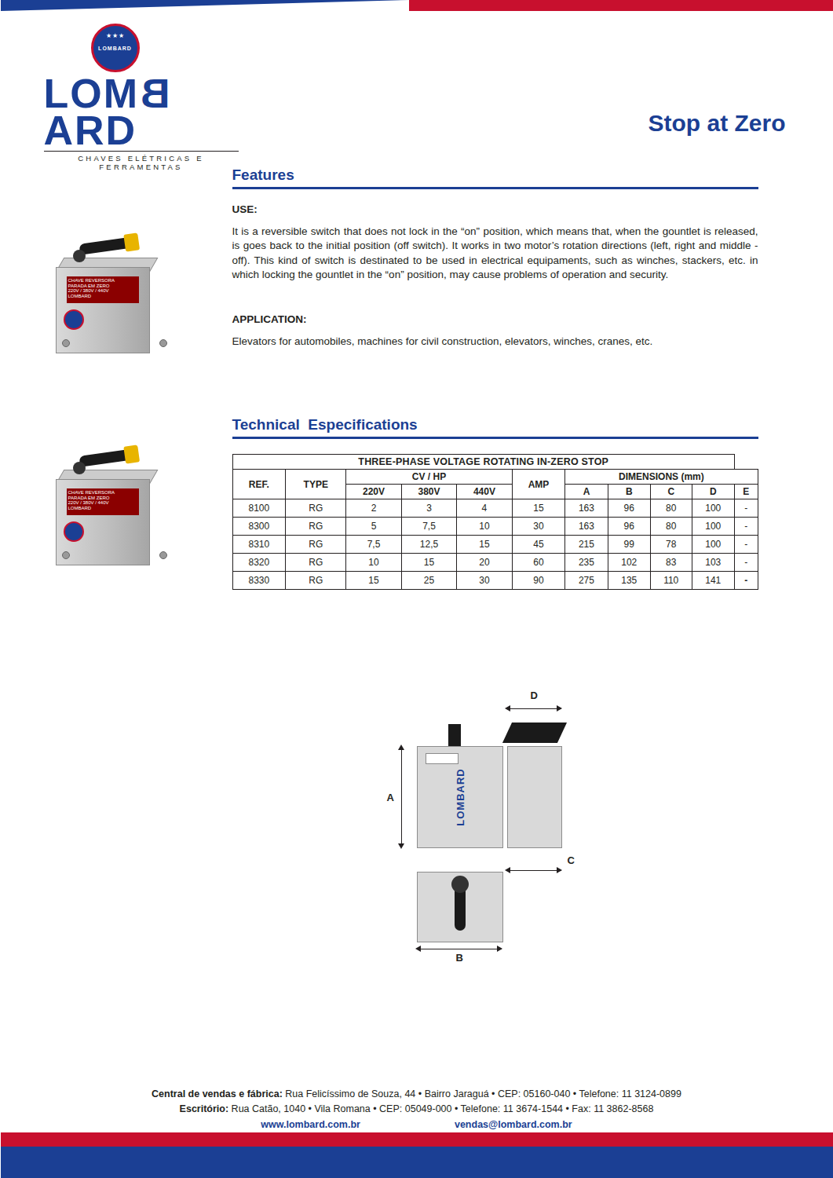LOMBARD
CHAVES ELÉTRICAS E FERRAMENTAS
Stop at Zero
Features
USE:
It is a reversible switch that does not lock in the “on” position, which means that, when the gountlet is released, is goes back to the initial position (off switch). It works in two motor’s rotation directions (left, right and middle - off). This kind of switch is destinated to be used in electrical equipaments, such as winches, stackers, etc. in which locking the gountlet in the “on” position, may cause problems of operation and security.
APPLICATION:
Elevators for automobiles, machines for civil construction, elevators, winches, cranes, etc.
CHAVE REVERSORA
PARADA EM ZERO
220V / 380V / 440V
LOMBARD
CHAVE REVERSORA
PARADA EM ZERO
220V / 380V / 440V
LOMBARD
Technical Especifications
| THREE-PHASE VOLTAGE ROTATING IN-ZERO STOP |
| --- |
| REF. | TYPE | CV / HP | AMP | DIMENSIONS (mm) |
| 220V | 380V | 440V | A | B | C | D | E |
| 8100 | RG | 2 | 3 | 4 | 15 | 163 | 96 | 80 | 100 | - |
| 8300 | RG | 5 | 7,5 | 10 | 30 | 163 | 96 | 80 | 100 | - |
| 8310 | RG | 7,5 | 12,5 | 15 | 45 | 215 | 99 | 78 | 100 | - |
| 8320 | RG | 10 | 15 | 20 | 60 | 235 | 102 | 83 | 103 | - |
| 8330 | RG | 15 | 25 | 30 | 90 | 275 | 135 | 110 | 141 | - |
LOMBARD
A
D
C
B
Central de vendas e fábrica: Rua Felicíssimo de Souza, 44 • Bairro Jaraguá • CEP: 05160-040 • Telefone: 11 3124-0899
Escritório: Rua Catão, 1040 • Vila Romana • CEP: 05049-000 • Telefone: 11 3674-1544 • Fax: 11 3862-8568
www.lombard.com.br vendas@lombard.com.br